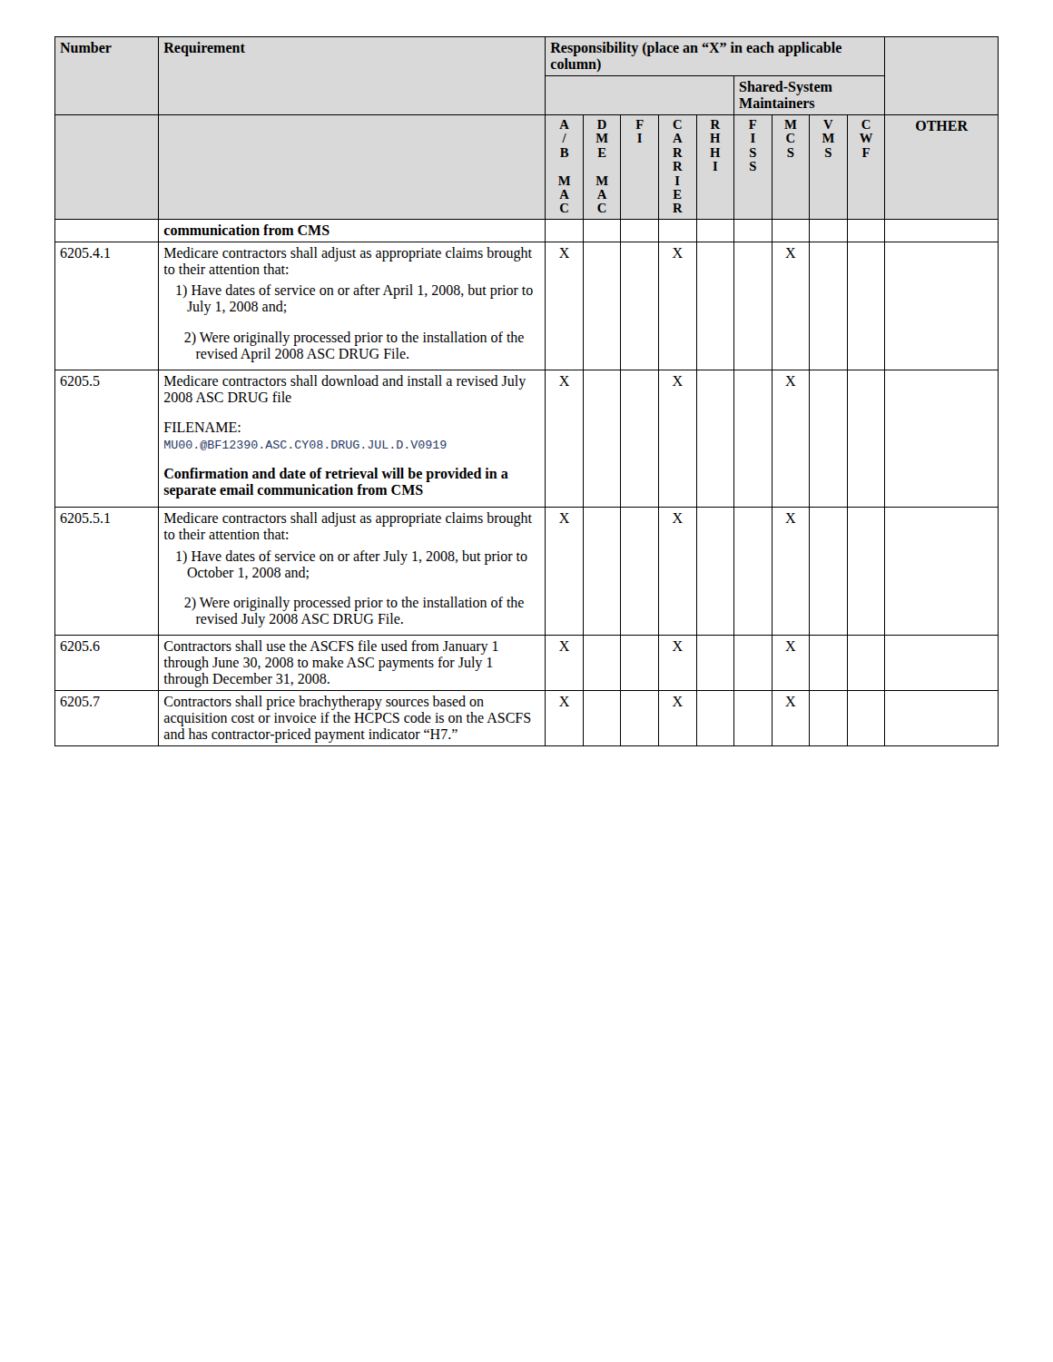| Number | Requirement | Responsibility (place an “X” in each applicable column) | |
| --- | --- | --- | --- |
| | Shared-System Maintainers |
| | | A / B M A C | D M E M A C | F I | C A R R I E R | R H H I | F I S S | M C S | V M S | C W F | OTHER |
| | communication from CMS | | | | | | | | | | |
| 6205.4.1 | Medicare contractors shall adjust as appropriate claims brought to their attention that: 1) Have dates of service on or after April 1, 2008, but prior to July 1, 2008 and; 2) Were originally processed prior to the installation of the revised April 2008 ASC DRUG File. | X | | | X | | | X | | | |
| 6205.5 | Medicare contractors shall download and install a revised July 2008 ASC DRUG file FILENAME: MU00.@BF12390.ASC.CY08.DRUG.JUL.D.V0919 Confirmation and date of retrieval will be provided in a separate email communication from CMS | X | | | X | | | X | | | |
| 6205.5.1 | Medicare contractors shall adjust as appropriate claims brought to their attention that: 1) Have dates of service on or after July 1, 2008, but prior to October 1, 2008 and; 2) Were originally processed prior to the installation of the revised July 2008 ASC DRUG File. | X | | | X | | | X | | | |
| 6205.6 | Contractors shall use the ASCFS file used from January 1 through June 30, 2008 to make ASC payments for July 1 through December 31, 2008. | X | | | X | | | X | | | |
| 6205.7 | Contractors shall price brachytherapy sources based on acquisition cost or invoice if the HCPCS code is on the ASCFS and has contractor-priced payment indicator “H7.” | X | | | X | | | X | | | |